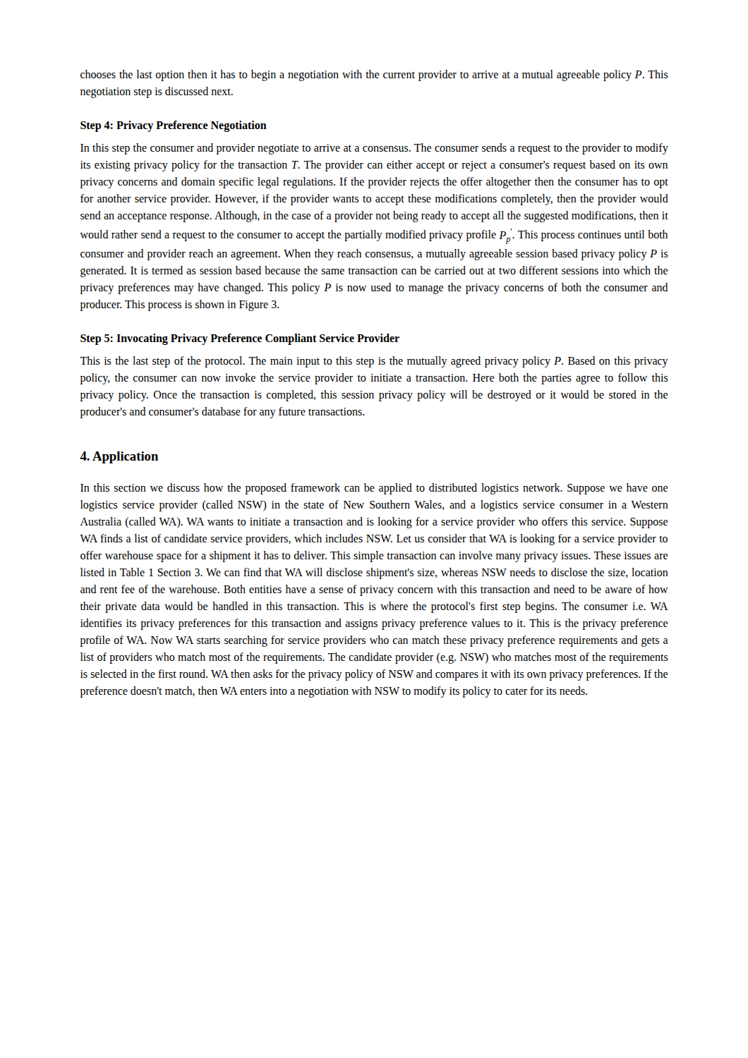chooses the last option then it has to begin a negotiation with the current provider to arrive at a mutual agreeable policy P. This negotiation step is discussed next.
Step 4: Privacy Preference Negotiation
In this step the consumer and provider negotiate to arrive at a consensus. The consumer sends a request to the provider to modify its existing privacy policy for the transaction T. The provider can either accept or reject a consumer's request based on its own privacy concerns and domain specific legal regulations. If the provider rejects the offer altogether then the consumer has to opt for another service provider. However, if the provider wants to accept these modifications completely, then the provider would send an acceptance response. Although, in the case of a provider not being ready to accept all the suggested modifications, then it would rather send a request to the consumer to accept the partially modified privacy profile Pp'. This process continues until both consumer and provider reach an agreement. When they reach consensus, a mutually agreeable session based privacy policy P is generated. It is termed as session based because the same transaction can be carried out at two different sessions into which the privacy preferences may have changed. This policy P is now used to manage the privacy concerns of both the consumer and producer. This process is shown in Figure 3.
Step 5: Invocating Privacy Preference Compliant Service Provider
This is the last step of the protocol. The main input to this step is the mutually agreed privacy policy P. Based on this privacy policy, the consumer can now invoke the service provider to initiate a transaction. Here both the parties agree to follow this privacy policy. Once the transaction is completed, this session privacy policy will be destroyed or it would be stored in the producer's and consumer's database for any future transactions.
4. Application
In this section we discuss how the proposed framework can be applied to distributed logistics network. Suppose we have one logistics service provider (called NSW) in the state of New Southern Wales, and a logistics service consumer in a Western Australia (called WA). WA wants to initiate a transaction and is looking for a service provider who offers this service. Suppose WA finds a list of candidate service providers, which includes NSW. Let us consider that WA is looking for a service provider to offer warehouse space for a shipment it has to deliver. This simple transaction can involve many privacy issues. These issues are listed in Table 1 Section 3. We can find that WA will disclose shipment's size, whereas NSW needs to disclose the size, location and rent fee of the warehouse. Both entities have a sense of privacy concern with this transaction and need to be aware of how their private data would be handled in this transaction. This is where the protocol's first step begins. The consumer i.e. WA identifies its privacy preferences for this transaction and assigns privacy preference values to it. This is the privacy preference profile of WA. Now WA starts searching for service providers who can match these privacy preference requirements and gets a list of providers who match most of the requirements. The candidate provider (e.g. NSW) who matches most of the requirements is selected in the first round. WA then asks for the privacy policy of NSW and compares it with its own privacy preferences. If the preference doesn't match, then WA enters into a negotiation with NSW to modify its policy to cater for its needs.